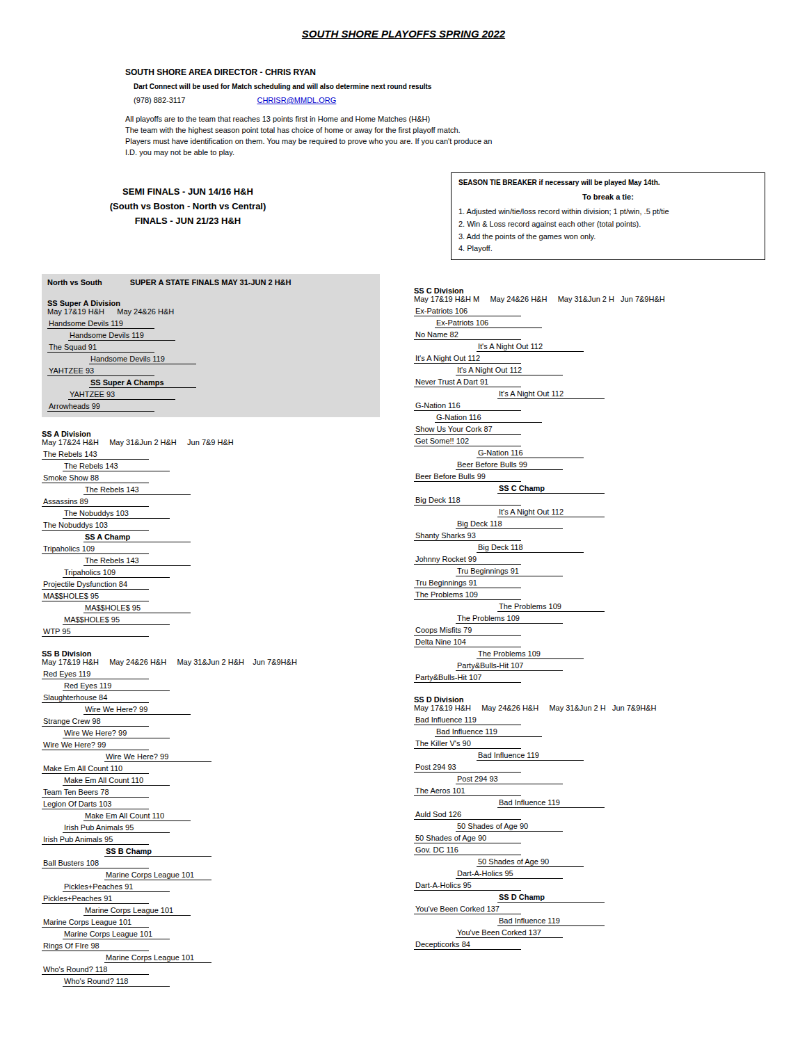SOUTH SHORE PLAYOFFS SPRING 2022
SOUTH SHORE AREA DIRECTOR - CHRIS RYAN
Dart Connect will be used for Match scheduling and will also determine next round results
(978) 882-3117 CHRISR@MMDL.ORG
All playoffs are to the team that reaches 13 points first in Home and Home Matches (H&H)
The team with the highest season point total has choice of home or away for the first playoff match.
Players must have identification on them. You may be required to prove who you are. If you can't produce an
I.D. you may not be able to play.
SEASON TIE BREAKER if necessary will be played May 14th.
To break a tie:
1. Adjusted win/tie/loss record within division; 1 pt/win, .5 pt/tie
2. Win & Loss record against each other (total points).
3. Add the points of the games won only.
4. Playoff.
SEMI FINALS - JUN 14/16 H&H
(South vs Boston - North vs Central)
FINALS - JUN 21/23 H&H
North vs South SUPER A STATE FINALS MAY 31-JUN 2 H&H
SS Super A Division
May 17&19 H&H May 24&26 H&H
Handsome Devils 119
Handsome Devils 119
The Squad 91
Handsome Devils 119
YAHTZEE 93
SS Super A Champs
YAHTZEE 93
Arrowheads 99
SS A Division
May 17&24 H&H May 31&Jun 2 H&H Jun 7&9 H&H
The Rebels 143
The Rebels 143
Smoke Show 88
The Rebels 143
Assassins 89
The Nobuddys 103
The Nobuddys 103
SS A Champ
Tripaholics 109
The Rebels 143
Tripaholics 109
Projectile Dysfunction 84
MA$$HOLE$ 95
MA$$HOLE$ 95
MA$$HOLE$ 95
WTP 95
SS B Division
May 17&19 H&H May 24&26 H&H May 31&Jun 2 H&H Jun 7&9H&H
Red Eyes 119
Red Eyes 119
Slaughterhouse 84
Wire We Here? 99
Strange Crew 98
Wire We Here? 99
Wire We Here? 99
Wire We Here? 99
Make Em All Count 110
Make Em All Count 110
Team Ten Beers 78
Legion Of Darts 103
Make Em All Count 110
Irish Pub Animals 95
Irish Pub Animals 95
SS B Champ
Ball Busters 108
Marine Corps League 101
Pickles+Peaches 91
Pickles+Peaches 91
Marine Corps League 101
Marine Corps League 101
Marine Corps League 101
Rings Of FIre 98
Marine Corps League 101
Who's Round? 118
Who's Round? 118
SS C Division
May 17&19 H&H M May 24&26 H&H May 31&Jun 2 H Jun 7&9H&H
Ex-Patriots 106
Ex-Patriots 106
No Name 82
It's A Night Out 112
It's A Night Out 112
It's A Night Out 112
Never Trust A Dart 91
It's A Night Out 112
G-Nation 116
G-Nation 116
Show Us Your Cork 87
Get Some!! 102
G-Nation 116
Beer Before Bulls 99
Beer Before Bulls 99
SS C Champ
Big Deck 118
It's A Night Out 112
Big Deck 118
Shanty Sharks 93
Big Deck 118
Johnny Rocket 99
Tru Beginnings 91
Tru Beginnings 91
The Problems 109
The Problems 109
The Problems 109
Coops Misfits 79
Delta Nine 104
The Problems 109
Party&Bulls-Hit 107
Party&Bulls-Hit 107
SS D Division
May 17&19 H&H May 24&26 H&H May 31&Jun 2 H Jun 7&9H&H
Bad Influence 119
Bad Influence 119
The Killer V's 90
Bad Influence 119
Post 294 93
Post 294 93
The Aeros 101
Bad Influence 119
Auld Sod 126
50 Shades of Age 90
50 Shades of Age 90
Gov. DC 116
50 Shades of Age 90
Dart-A-Holics 95
Dart-A-Holics 95
SS D Champ
You've Been Corked 137
Bad Influence 119
You've Been Corked 137
Decepticorks 84